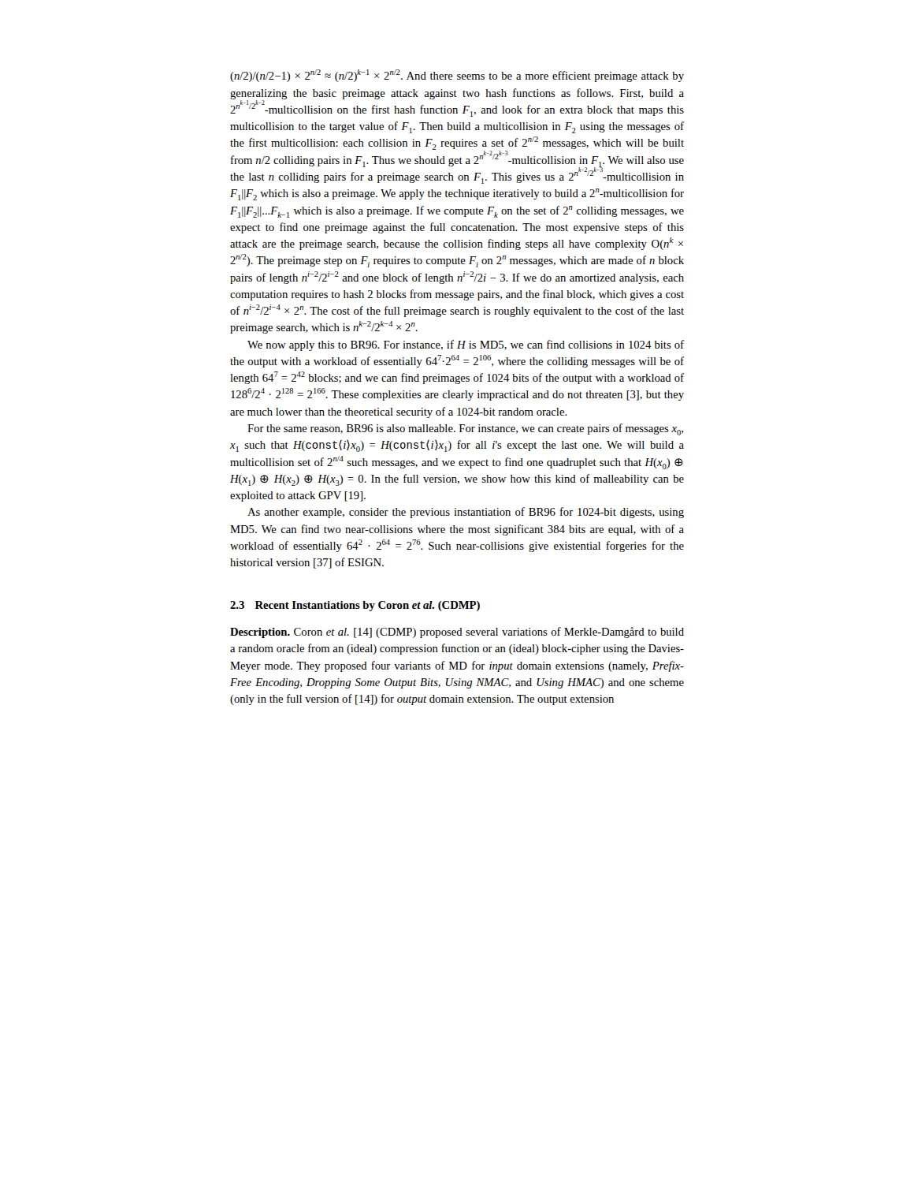(n/2)/(n/2−1) × 2n/2 ≈ (n/2)k−1 × 2n/2. And there seems to be a more efficient preimage attack by generalizing the basic preimage attack against two hash functions as follows. First, build a 2nk−1/2k−2-multicollision on the first hash function F1, and look for an extra block that maps this multicollision to the target value of F1. Then build a multicollision in F2 using the messages of the first multicollision: each collision in F2 requires a set of 2n/2 messages, which will be built from n/2 colliding pairs in F1. Thus we should get a 2nk−2/2k−3-multicollision in F1. We will also use the last n colliding pairs for a preimage search on F1. This gives us a 2nk−2/2k−3-multicollision in F1||F2 which is also a preimage. We apply the technique iteratively to build a 2n-multicollision for F1||F2||...Fk−1 which is also a preimage. If we compute Fk on the set of 2n colliding messages, we expect to find one preimage against the full concatenation. The most expensive steps of this attack are the preimage search, because the collision finding steps all have complexity O(nk × 2n/2). The preimage step on Fi requires to compute Fi on 2n messages, which are made of n block pairs of length ni−2/2i−2 and one block of length ni−2/2i − 3. If we do an amortized analysis, each computation requires to hash 2 blocks from message pairs, and the final block, which gives a cost of ni−2/2i−4 × 2n. The cost of the full preimage search is roughly equivalent to the cost of the last preimage search, which is nk−2/2k−4 × 2n.
We now apply this to BR96. For instance, if H is MD5, we can find collisions in 1024 bits of the output with a workload of essentially 647·264 = 2106, where the colliding messages will be of length 647 = 242 blocks; and we can find preimages of 1024 bits of the output with a workload of 1286/24 · 2128 = 2166. These complexities are clearly impractical and do not threaten [3], but they are much lower than the theoretical security of a 1024-bit random oracle.
For the same reason, BR96 is also malleable. For instance, we can create pairs of messages x0, x1 such that H(const⟨i⟩x0) = H(const⟨i⟩x1) for all i's except the last one. We will build a multicollision set of 2n/4 such messages, and we expect to find one quadruplet such that H(x0) ⊕ H(x1) ⊕ H(x2) ⊕ H(x3) = 0. In the full version, we show how this kind of malleability can be exploited to attack GPV [19].
As another example, consider the previous instantiation of BR96 for 1024-bit digests, using MD5. We can find two near-collisions where the most significant 384 bits are equal, with of a workload of essentially 642 · 264 = 276. Such near-collisions give existential forgeries for the historical version [37] of ESIGN.
2.3 Recent Instantiations by Coron et al. (CDMP)
Description. Coron et al. [14] (CDMP) proposed several variations of Merkle-Damgård to build a random oracle from an (ideal) compression function or an (ideal) block-cipher using the Davies-Meyer mode. They proposed four variants of MD for input domain extensions (namely, Prefix-Free Encoding, Dropping Some Output Bits, Using NMAC, and Using HMAC) and one scheme (only in the full version of [14]) for output domain extension. The output extension